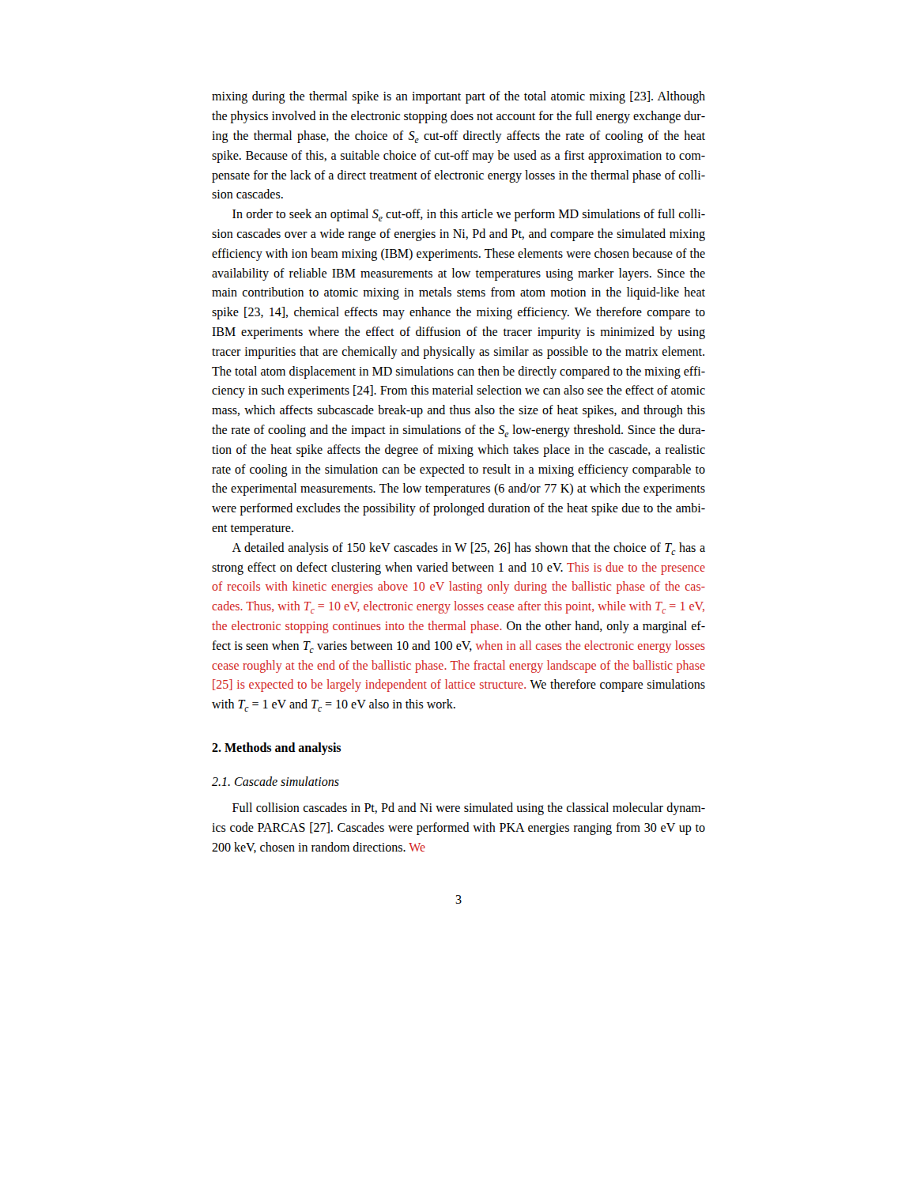mixing during the thermal spike is an important part of the total atomic mixing [23]. Although the physics involved in the electronic stopping does not account for the full energy exchange during the thermal phase, the choice of Se cut-off directly affects the rate of cooling of the heat spike. Because of this, a suitable choice of cut-off may be used as a first approximation to compensate for the lack of a direct treatment of electronic energy losses in the thermal phase of collision cascades.
In order to seek an optimal Se cut-off, in this article we perform MD simulations of full collision cascades over a wide range of energies in Ni, Pd and Pt, and compare the simulated mixing efficiency with ion beam mixing (IBM) experiments. These elements were chosen because of the availability of reliable IBM measurements at low temperatures using marker layers. Since the main contribution to atomic mixing in metals stems from atom motion in the liquid-like heat spike [23, 14], chemical effects may enhance the mixing efficiency. We therefore compare to IBM experiments where the effect of diffusion of the tracer impurity is minimized by using tracer impurities that are chemically and physically as similar as possible to the matrix element. The total atom displacement in MD simulations can then be directly compared to the mixing efficiency in such experiments [24]. From this material selection we can also see the effect of atomic mass, which affects subcascade break-up and thus also the size of heat spikes, and through this the rate of cooling and the impact in simulations of the Se low-energy threshold. Since the duration of the heat spike affects the degree of mixing which takes place in the cascade, a realistic rate of cooling in the simulation can be expected to result in a mixing efficiency comparable to the experimental measurements. The low temperatures (6 and/or 77 K) at which the experiments were performed excludes the possibility of prolonged duration of the heat spike due to the ambient temperature.
A detailed analysis of 150 keV cascades in W [25, 26] has shown that the choice of Tc has a strong effect on defect clustering when varied between 1 and 10 eV. This is due to the presence of recoils with kinetic energies above 10 eV lasting only during the ballistic phase of the cascades. Thus, with Tc = 10 eV, electronic energy losses cease after this point, while with Tc = 1 eV, the electronic stopping continues into the thermal phase. On the other hand, only a marginal effect is seen when Tc varies between 10 and 100 eV, when in all cases the electronic energy losses cease roughly at the end of the ballistic phase. The fractal energy landscape of the ballistic phase [25] is expected to be largely independent of lattice structure. We therefore compare simulations with Tc = 1 eV and Tc = 10 eV also in this work.
2. Methods and analysis
2.1. Cascade simulations
Full collision cascades in Pt, Pd and Ni were simulated using the classical molecular dynamics code PARCAS [27]. Cascades were performed with PKA energies ranging from 30 eV up to 200 keV, chosen in random directions. We
3